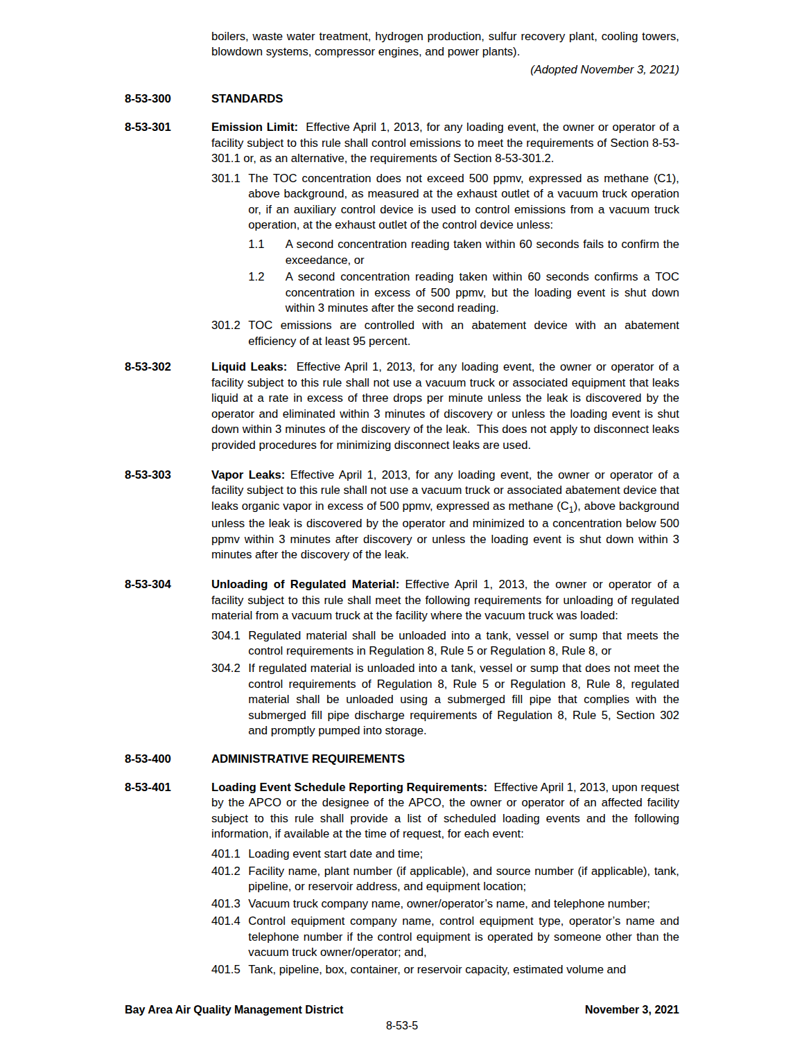boilers, waste water treatment, hydrogen production, sulfur recovery plant, cooling towers, blowdown systems, compressor engines, and power plants).
(Adopted November 3, 2021)
8-53-300 STANDARDS
8-53-301
Emission Limit: Effective April 1, 2013, for any loading event, the owner or operator of a facility subject to this rule shall control emissions to meet the requirements of Section 8-53-301.1 or, as an alternative, the requirements of Section 8-53-301.2.
301.1
The TOC concentration does not exceed 500 ppmv, expressed as methane (C1), above background, as measured at the exhaust outlet of a vacuum truck operation or, if an auxiliary control device is used to control emissions from a vacuum truck operation, at the exhaust outlet of the control device unless:
1.1
A second concentration reading taken within 60 seconds fails to confirm the exceedance, or
1.2
A second concentration reading taken within 60 seconds confirms a TOC concentration in excess of 500 ppmv, but the loading event is shut down within 3 minutes after the second reading.
301.2
TOC emissions are controlled with an abatement device with an abatement efficiency of at least 95 percent.
8-53-302
Liquid Leaks: Effective April 1, 2013, for any loading event, the owner or operator of a facility subject to this rule shall not use a vacuum truck or associated equipment that leaks liquid at a rate in excess of three drops per minute unless the leak is discovered by the operator and eliminated within 3 minutes of discovery or unless the loading event is shut down within 3 minutes of the discovery of the leak. This does not apply to disconnect leaks provided procedures for minimizing disconnect leaks are used.
8-53-303
Vapor Leaks: Effective April 1, 2013, for any loading event, the owner or operator of a facility subject to this rule shall not use a vacuum truck or associated abatement device that leaks organic vapor in excess of 500 ppmv, expressed as methane (C1), above background unless the leak is discovered by the operator and minimized to a concentration below 500 ppmv within 3 minutes after discovery or unless the loading event is shut down within 3 minutes after the discovery of the leak.
8-53-304
Unloading of Regulated Material: Effective April 1, 2013, the owner or operator of a facility subject to this rule shall meet the following requirements for unloading of regulated material from a vacuum truck at the facility where the vacuum truck was loaded:
304.1
Regulated material shall be unloaded into a tank, vessel or sump that meets the control requirements in Regulation 8, Rule 5 or Regulation 8, Rule 8, or
304.2
If regulated material is unloaded into a tank, vessel or sump that does not meet the control requirements of Regulation 8, Rule 5 or Regulation 8, Rule 8, regulated material shall be unloaded using a submerged fill pipe that complies with the submerged fill pipe discharge requirements of Regulation 8, Rule 5, Section 302 and promptly pumped into storage.
8-53-400 ADMINISTRATIVE REQUIREMENTS
8-53-401
Loading Event Schedule Reporting Requirements: Effective April 1, 2013, upon request by the APCO or the designee of the APCO, the owner or operator of an affected facility subject to this rule shall provide a list of scheduled loading events and the following information, if available at the time of request, for each event:
401.1
Loading event start date and time;
401.2
Facility name, plant number (if applicable), and source number (if applicable), tank, pipeline, or reservoir address, and equipment location;
401.3
Vacuum truck company name, owner/operator’s name, and telephone number;
401.4
Control equipment company name, control equipment type, operator’s name and telephone number if the control equipment is operated by someone other than the vacuum truck owner/operator; and,
401.5
Tank, pipeline, box, container, or reservoir capacity, estimated volume and
Bay Area Air Quality Management District November 3, 2021
8-53-5